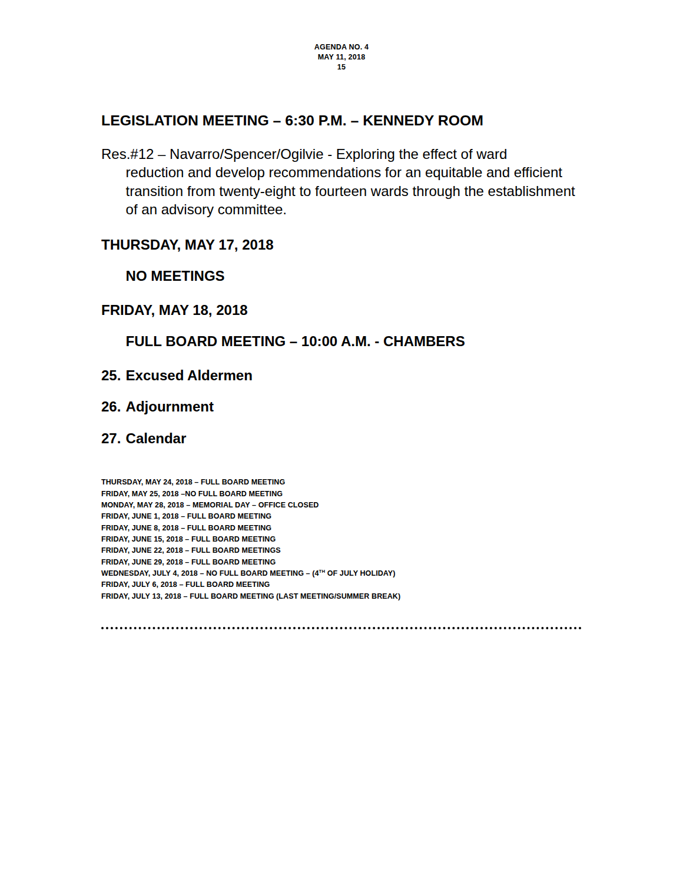AGENDA NO. 4
MAY 11, 2018
15
LEGISLATION MEETING – 6:30 P.M. – KENNEDY ROOM
Res.#12 – Navarro/Spencer/Ogilvie - Exploring the effect of ward reduction and develop recommendations for an equitable and efficient transition from twenty-eight to fourteen wards through the establishment of an advisory committee.
THURSDAY, MAY 17, 2018
NO MEETINGS
FRIDAY, MAY 18, 2018
FULL BOARD MEETING – 10:00 A.M. - CHAMBERS
| 25. | Excused Aldermen |
| 26. | Adjournment |
| 27. | Calendar |
THURSDAY, MAY 24, 2018 – FULL BOARD MEETING
FRIDAY, MAY 25, 2018 –NO FULL BOARD MEETING
MONDAY, MAY 28, 2018 – MEMORIAL DAY – OFFICE CLOSED
FRIDAY, JUNE 1, 2018 – FULL BOARD MEETING
FRIDAY, JUNE 8, 2018 – FULL BOARD MEETING
FRIDAY, JUNE 15, 2018 – FULL BOARD MEETING
FRIDAY, JUNE 22, 2018 – FULL BOARD MEETINGS
FRIDAY, JUNE 29, 2018 – FULL BOARD MEETING
WEDNESDAY, JULY 4, 2018 – NO FULL BOARD MEETING – (4TH OF JULY HOLIDAY)
FRIDAY, JULY 6, 2018 – FULL BOARD MEETING
FRIDAY, JULY 13, 2018 – FULL BOARD MEETING (LAST MEETING/SUMMER BREAK)